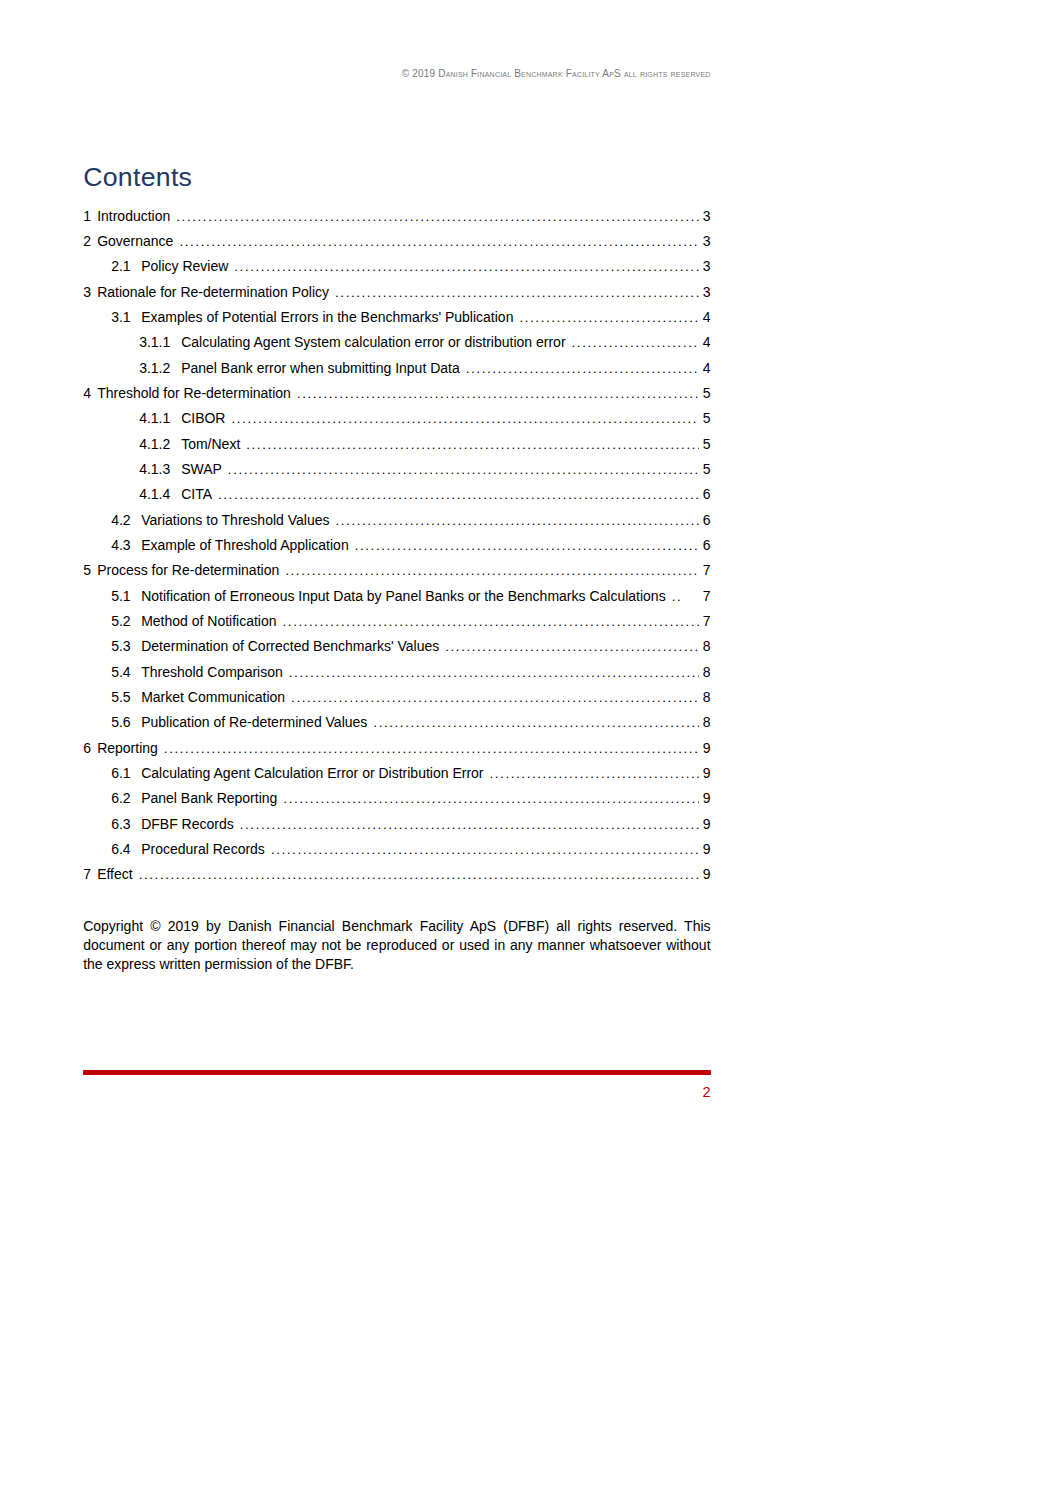© 2019 Danish Financial Benchmark Facility ApS all rights reserved
Contents
1 Introduction .................................................................................................................................. 3
2 Governance .................................................................................................................................. 3
2.1 Policy Review .................................................................................................................................. 3
3 Rationale for Re-determination Policy .................................................................................................................................. 3
3.1 Examples of Potential Errors in the Benchmarks' Publication .................................................................................................................................. 4
3.1.1 Calculating Agent System calculation error or distribution error .................................................................................................................................. 4
3.1.2 Panel Bank error when submitting Input Data .................................................................................................................................. 4
4 Threshold for Re-determination .................................................................................................................................. 5
4.1.1 CIBOR .................................................................................................................................. 5
4.1.2 Tom/Next .................................................................................................................................. 5
4.1.3 SWAP .................................................................................................................................. 5
4.1.4 CITA .................................................................................................................................. 6
4.2 Variations to Threshold Values .................................................................................................................................. 6
4.3 Example of Threshold Application .................................................................................................................................. 6
5 Process for Re-determination .................................................................................................................................. 7
5.1 Notification of Erroneous Input Data by Panel Banks or the Benchmarks Calculations .. 7
5.2 Method of Notification .................................................................................................................................. 7
5.3 Determination of Corrected Benchmarks' Values .................................................................................................................................. 8
5.4 Threshold Comparison .................................................................................................................................. 8
5.5 Market Communication .................................................................................................................................. 8
5.6 Publication of Re-determined Values .................................................................................................................................. 8
6 Reporting .................................................................................................................................. 9
6.1 Calculating Agent Calculation Error or Distribution Error .................................................................................................................................. 9
6.2 Panel Bank Reporting .................................................................................................................................. 9
6.3 DFBF Records .................................................................................................................................. 9
6.4 Procedural Records .................................................................................................................................. 9
7 Effect .................................................................................................................................. 9
Copyright © 2019 by Danish Financial Benchmark Facility ApS (DFBF) all rights reserved. This document or any portion thereof may not be reproduced or used in any manner whatsoever without the express written permission of the DFBF.
2